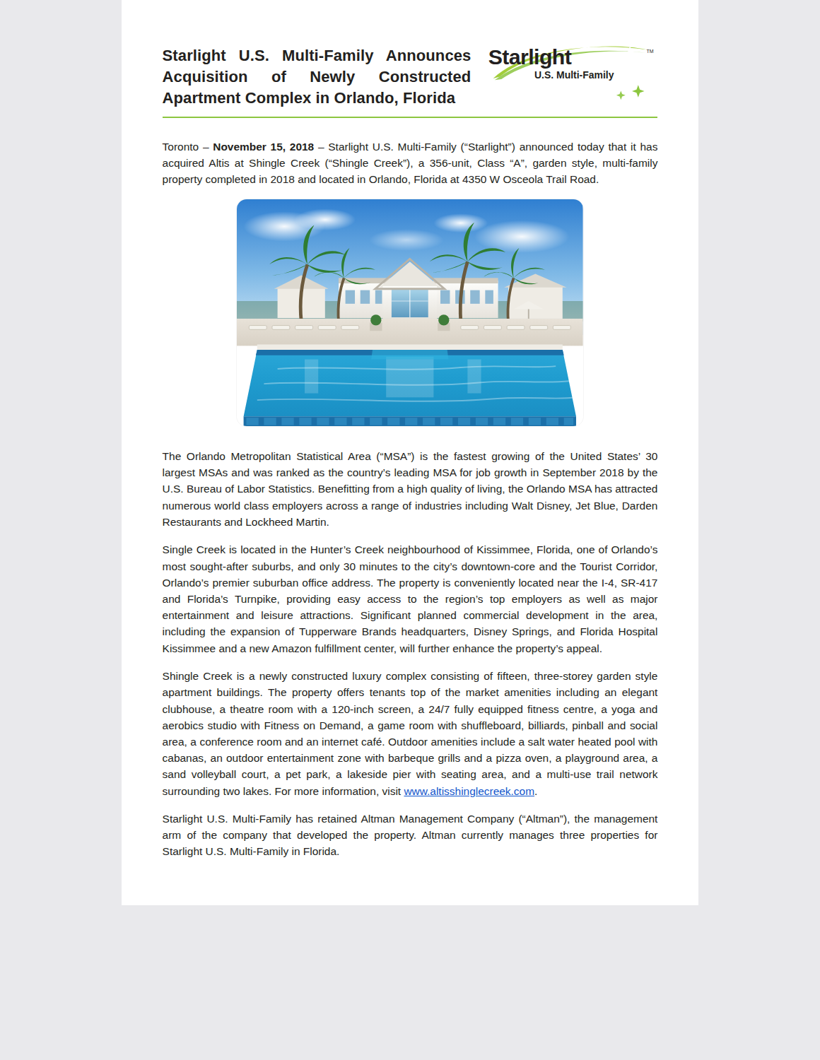Starlight U.S. Multi-Family Announces Acquisition of Newly Constructed Apartment Complex in Orlando, Florida
Starlight TM U.S. Multi-Family
Toronto – November 15, 2018 – Starlight U.S. Multi-Family (“Starlight”) announced today that it has acquired Altis at Shingle Creek (“Shingle Creek”), a 356-unit, Class “A”, garden style, multi-family property completed in 2018 and located in Orlando, Florida at 4350 W Osceola Trail Road.
The Orlando Metropolitan Statistical Area (“MSA”) is the fastest growing of the United States’ 30 largest MSAs and was ranked as the country’s leading MSA for job growth in September 2018 by the U.S. Bureau of Labor Statistics. Benefitting from a high quality of living, the Orlando MSA has attracted numerous world class employers across a range of industries including Walt Disney, Jet Blue, Darden Restaurants and Lockheed Martin.
Single Creek is located in the Hunter’s Creek neighbourhood of Kissimmee, Florida, one of Orlando’s most sought-after suburbs, and only 30 minutes to the city’s downtown-core and the Tourist Corridor, Orlando’s premier suburban office address. The property is conveniently located near the I-4, SR-417 and Florida’s Turnpike, providing easy access to the region’s top employers as well as major entertainment and leisure attractions. Significant planned commercial development in the area, including the expansion of Tupperware Brands headquarters, Disney Springs, and Florida Hospital Kissimmee and a new Amazon fulfillment center, will further enhance the property’s appeal.
Shingle Creek is a newly constructed luxury complex consisting of fifteen, three-storey garden style apartment buildings. The property offers tenants top of the market amenities including an elegant clubhouse, a theatre room with a 120-inch screen, a 24/7 fully equipped fitness centre, a yoga and aerobics studio with Fitness on Demand, a game room with shuffleboard, billiards, pinball and social area, a conference room and an internet café. Outdoor amenities include a salt water heated pool with cabanas, an outdoor entertainment zone with barbeque grills and a pizza oven, a playground area, a sand volleyball court, a pet park, a lakeside pier with seating area, and a multi-use trail network surrounding two lakes. For more information, visit www.altisshinglecreek.com.
Starlight U.S. Multi-Family has retained Altman Management Company (“Altman”), the management arm of the company that developed the property. Altman currently manages three properties for Starlight U.S. Multi-Family in Florida.